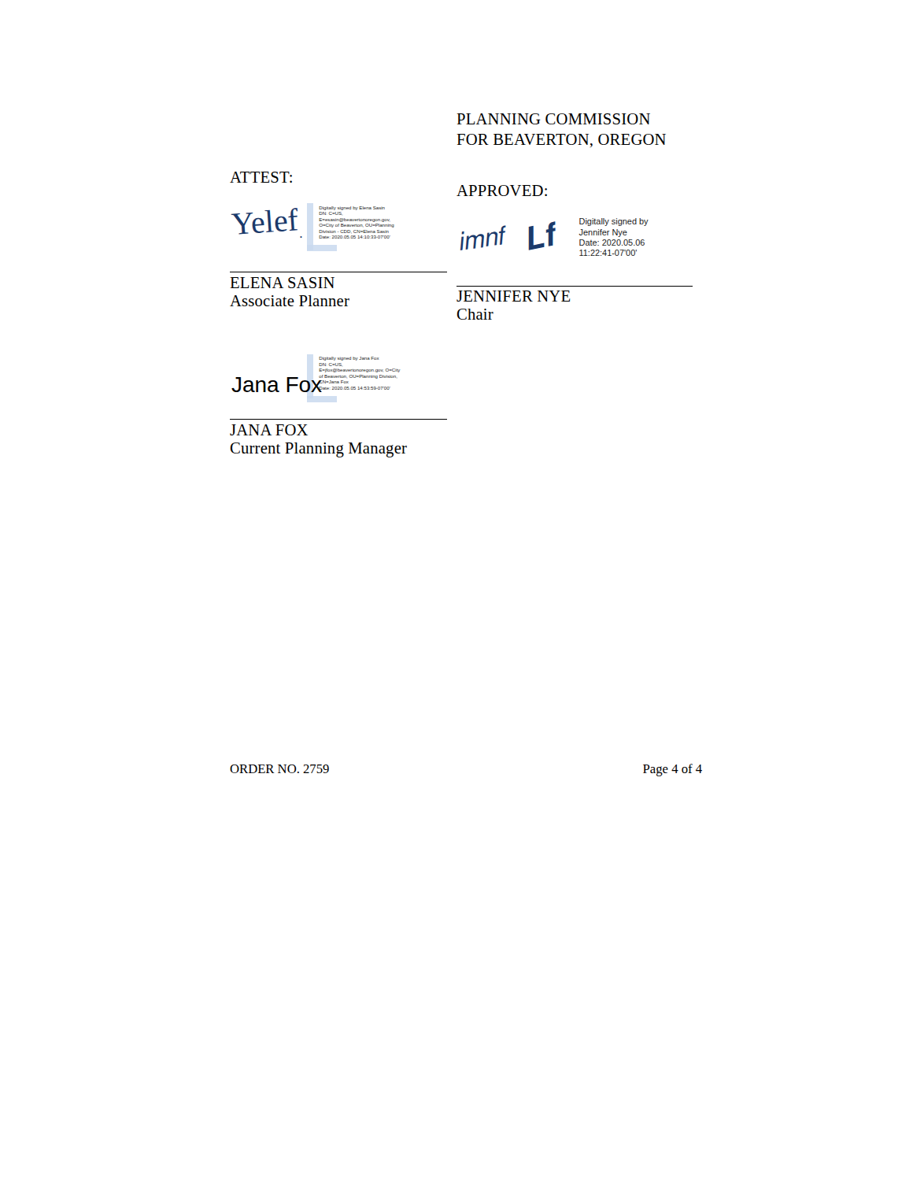ATTEST:
Yelef
.
Digitally signed by Elena Sasin
DN: C=US,
E=esasin@beavertonoregon.gov,
O=City of Beaverton, OU=Planning
Division - CDD, CN=Elena Sasin
Date: 2020.05.05 14:10:33-07'00'
ELENA SASIN
Associate Planner
Jana Fox
Digitally signed by Jana Fox
DN: C=US,
E=jfox@beavertonoregon.gov, O=City
of Beaverton, OU=Planning Division,
CN=Jana Fox
Date: 2020.05.05 14:53:59-07'00'
JANA FOX
Current Planning Manager
PLANNING COMMISSION
FOR BEAVERTON, OREGON
APPROVED:
  
𝑖𝑚𝑛𝑓
𝑳𝒇
Digitally signed by
Jennifer Nye
Date: 2020.05.06
11:22:41-07'00'
JENNIFER NYE
Chair
ORDER NO. 2759 Page 4 of 4